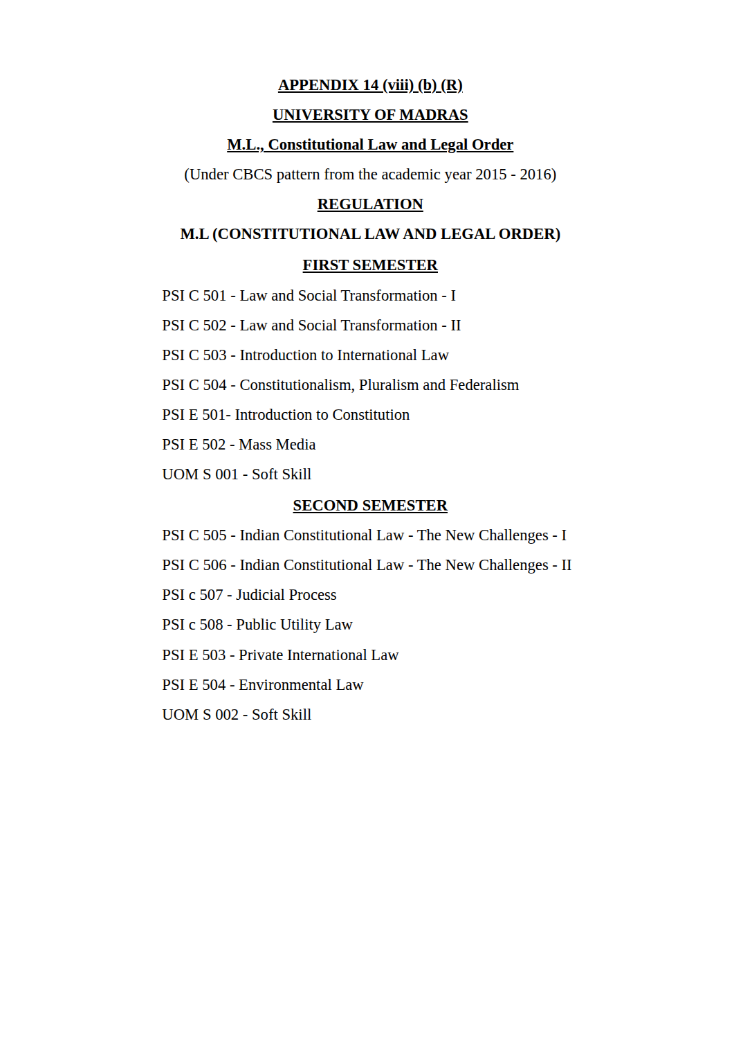APPENDIX 14 (viii) (b) (R)
UNIVERSITY OF MADRAS
M.L., Constitutional Law and Legal Order
(Under CBCS pattern from the academic year 2015 - 2016)
REGULATION
M.L (CONSTITUTIONAL LAW AND LEGAL ORDER)
FIRST SEMESTER
PSI C 501 - Law and Social Transformation - I
PSI C 502 - Law and Social Transformation - II
PSI C 503 - Introduction to International Law
PSI C 504 - Constitutionalism, Pluralism and Federalism
PSI E 501- Introduction to Constitution
PSI E 502 - Mass Media
UOM S 001 - Soft Skill
SECOND SEMESTER
PSI C 505 - Indian Constitutional Law - The New Challenges - I
PSI C 506 - Indian Constitutional Law - The New Challenges - II
PSI c 507 - Judicial Process
PSI c 508 - Public Utility Law
PSI E 503 - Private International Law
PSI E 504 - Environmental Law
UOM S 002 - Soft Skill